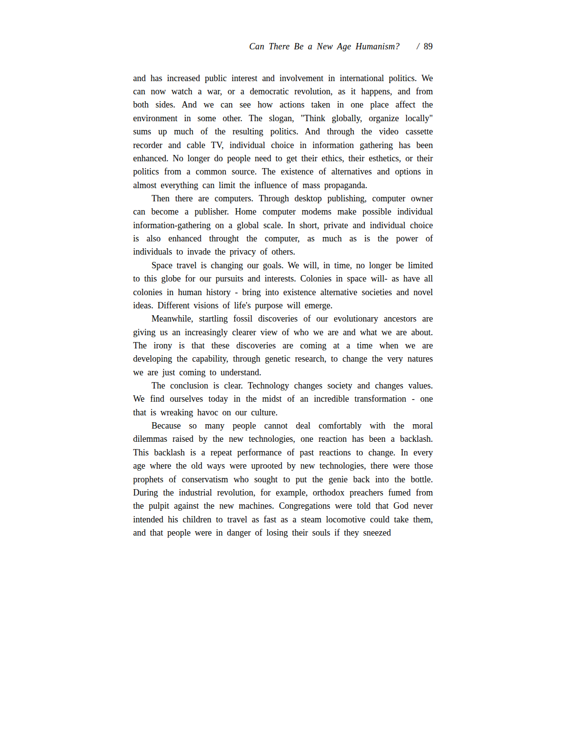Can There Be a New Age Humanism? / 89
and has increased public interest and involvement in international politics. We can now watch a war, or a democratic revolution, as it happens, and from both sides. And we can see how actions taken in one place affect the environment in some other. The slogan, "Think globally, organize locally" sums up much of the resulting politics. And through the video cassette recorder and cable TV, individual choice in information gathering has been enhanced. No longer do people need to get their ethics, their esthetics, or their politics from a common source. The existence of alternatives and options in almost everything can limit the influence of mass propaganda.
Then there are computers. Through desktop publishing, computer owner can become a publisher. Home computer modems make possible individual information-gathering on a global scale. In short, private and individual choice is also enhanced throught the computer, as much as is the power of individuals to invade the privacy of others.
Space travel is changing our goals. We will, in time, no longer be limited to this globe for our pursuits and interests. Colonies in space will- as have all colonies in human history - bring into existence alternative societies and novel ideas. Different visions of life's purpose will emerge.
Meanwhile, startling fossil discoveries of our evolutionary ancestors are giving us an increasingly clearer view of who we are and what we are about. The irony is that these discoveries are coming at a time when we are developing the capability, through genetic research, to change the very natures we are just coming to understand.
The conclusion is clear. Technology changes society and changes values. We find ourselves today in the midst of an incredible transformation - one that is wreaking havoc on our culture.
Because so many people cannot deal comfortably with the moral dilemmas raised by the new technologies, one reaction has been a backlash. This backlash is a repeat performance of past reactions to change. In every age where the old ways were uprooted by new technologies, there were those prophets of conservatism who sought to put the genie back into the bottle. During the industrial revolution, for example, orthodox preachers fumed from the pulpit against the new machines. Congregations were told that God never intended his children to travel as fast as a steam locomotive could take them, and that people were in danger of losing their souls if they sneezed